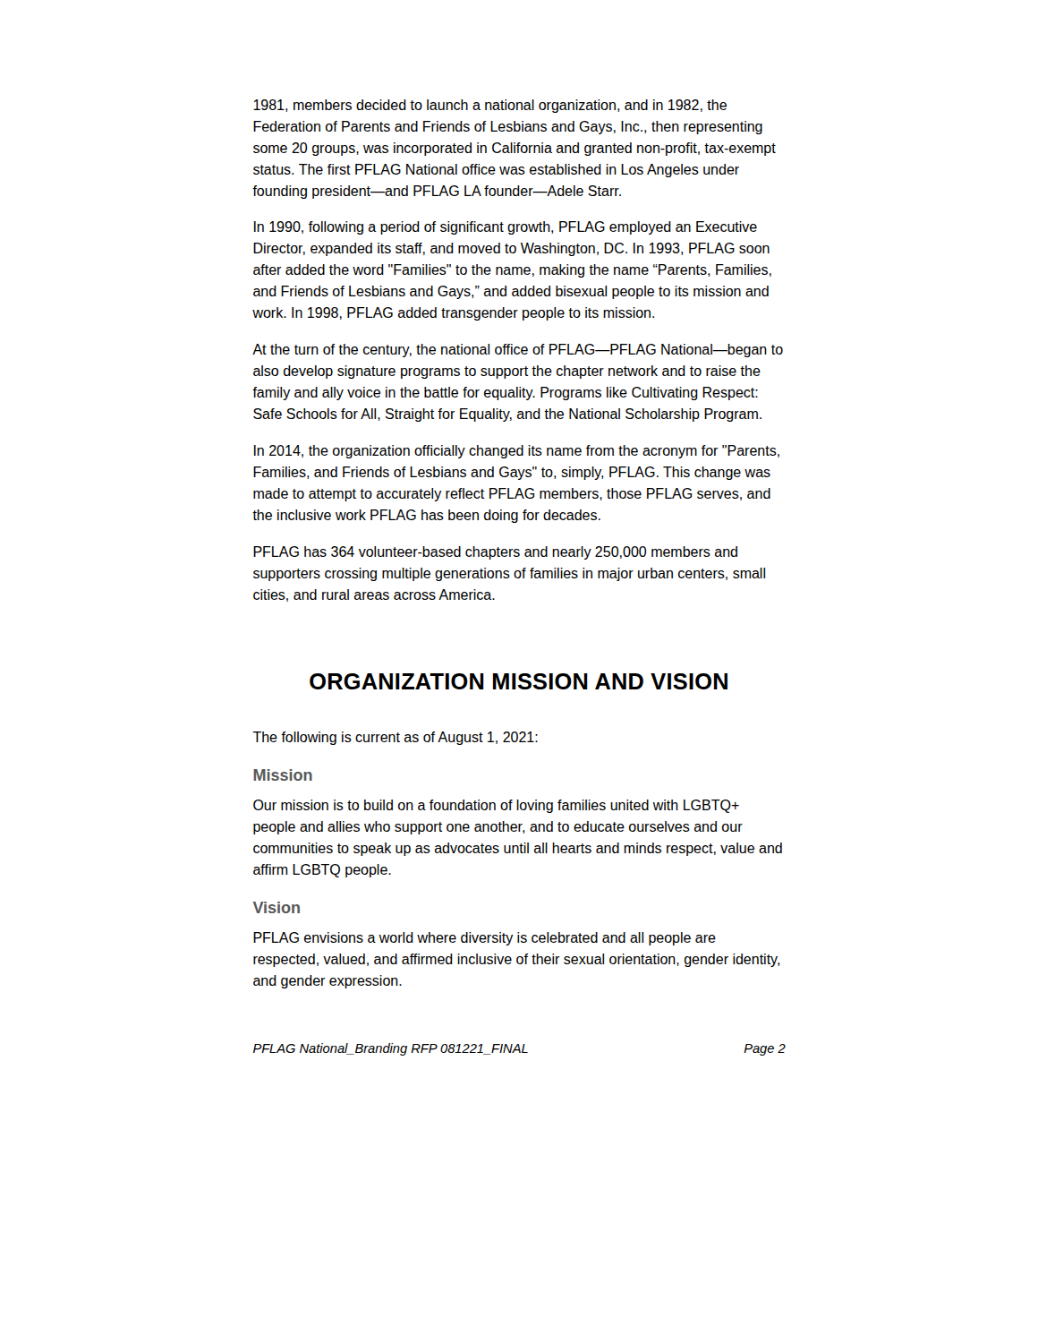1981, members decided to launch a national organization, and in 1982, the Federation of Parents and Friends of Lesbians and Gays, Inc., then representing some 20 groups, was incorporated in California and granted non-profit, tax-exempt status. The first PFLAG National office was established in Los Angeles under founding president—and PFLAG LA founder—Adele Starr.
In 1990, following a period of significant growth, PFLAG employed an Executive Director, expanded its staff, and moved to Washington, DC. In 1993, PFLAG soon after added the word "Families" to the name, making the name “Parents, Families, and Friends of Lesbians and Gays,” and added bisexual people to its mission and work. In 1998, PFLAG added transgender people to its mission.
At the turn of the century, the national office of PFLAG—PFLAG National—began to also develop signature programs to support the chapter network and to raise the family and ally voice in the battle for equality. Programs like Cultivating Respect: Safe Schools for All, Straight for Equality, and the National Scholarship Program.
In 2014, the organization officially changed its name from the acronym for "Parents, Families, and Friends of Lesbians and Gays" to, simply, PFLAG. This change was made to attempt to accurately reflect PFLAG members, those PFLAG serves, and the inclusive work PFLAG has been doing for decades.
PFLAG has 364 volunteer-based chapters and nearly 250,000 members and supporters crossing multiple generations of families in major urban centers, small cities, and rural areas across America.
ORGANIZATION MISSION AND VISION
The following is current as of August 1, 2021:
Mission
Our mission is to build on a foundation of loving families united with LGBTQ+ people and allies who support one another, and to educate ourselves and our communities to speak up as advocates until all hearts and minds respect, value and affirm LGBTQ people.
Vision
PFLAG envisions a world where diversity is celebrated and all people are respected, valued, and affirmed inclusive of their sexual orientation, gender identity, and gender expression.
PFLAG National_Branding RFP 081221_FINAL Page 2